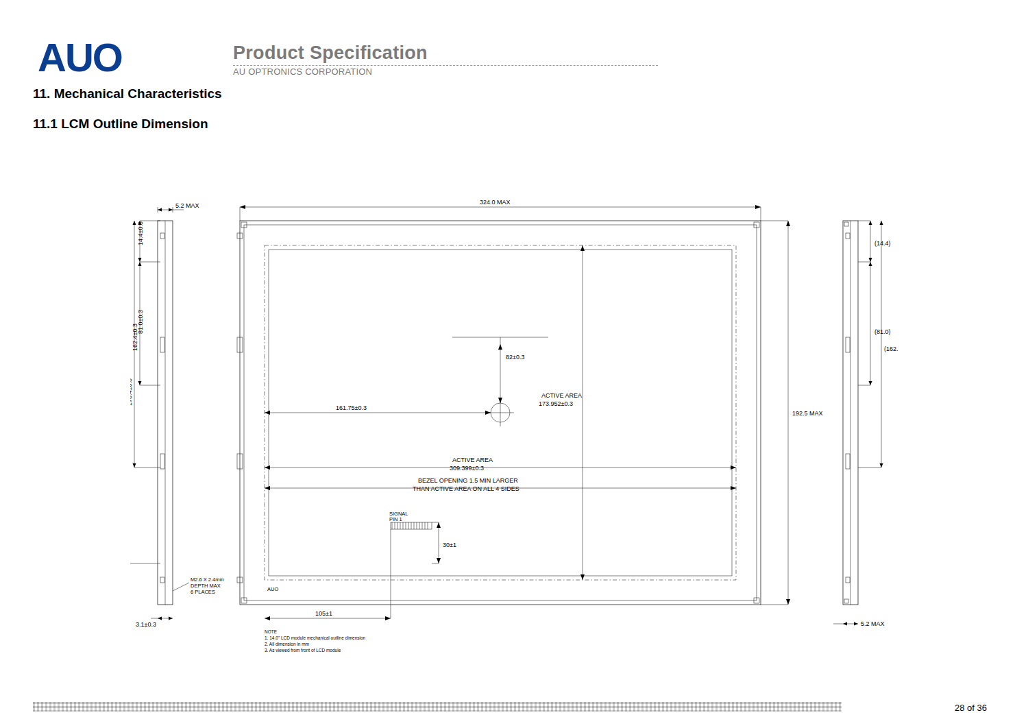AUO
Product Specification
AU OPTRONICS CORPORATION
11. Mechanical Characteristics
11.1 LCM Outline Dimension
5.2 MAX 14.4±0.3 81.0±0.3 162.4±0.3 178.4±0.3 3.1±0.3 M2.6 X 2.4mm DEPTH MAX 6 PLACES 324.0 MAX 161.75±0.3 82±0.3 ACTIVE AREA 173.952±0.3 192.5 MAX ACTIVE AREA 309.399±0.3 BEZEL OPENING 1.5 MIN LARGER THAN ACTIVE AREA ON ALL 4 SIDES SIGNAL PIN 1 30±1 105±1 AUO NOTE 1. 14.0" LCD module mechanical outline dimension 2. All dimension in mm 3. As viewed from front of LCD module (14.4) (81.0) (162.4) 5.2 MAX
28 of 36